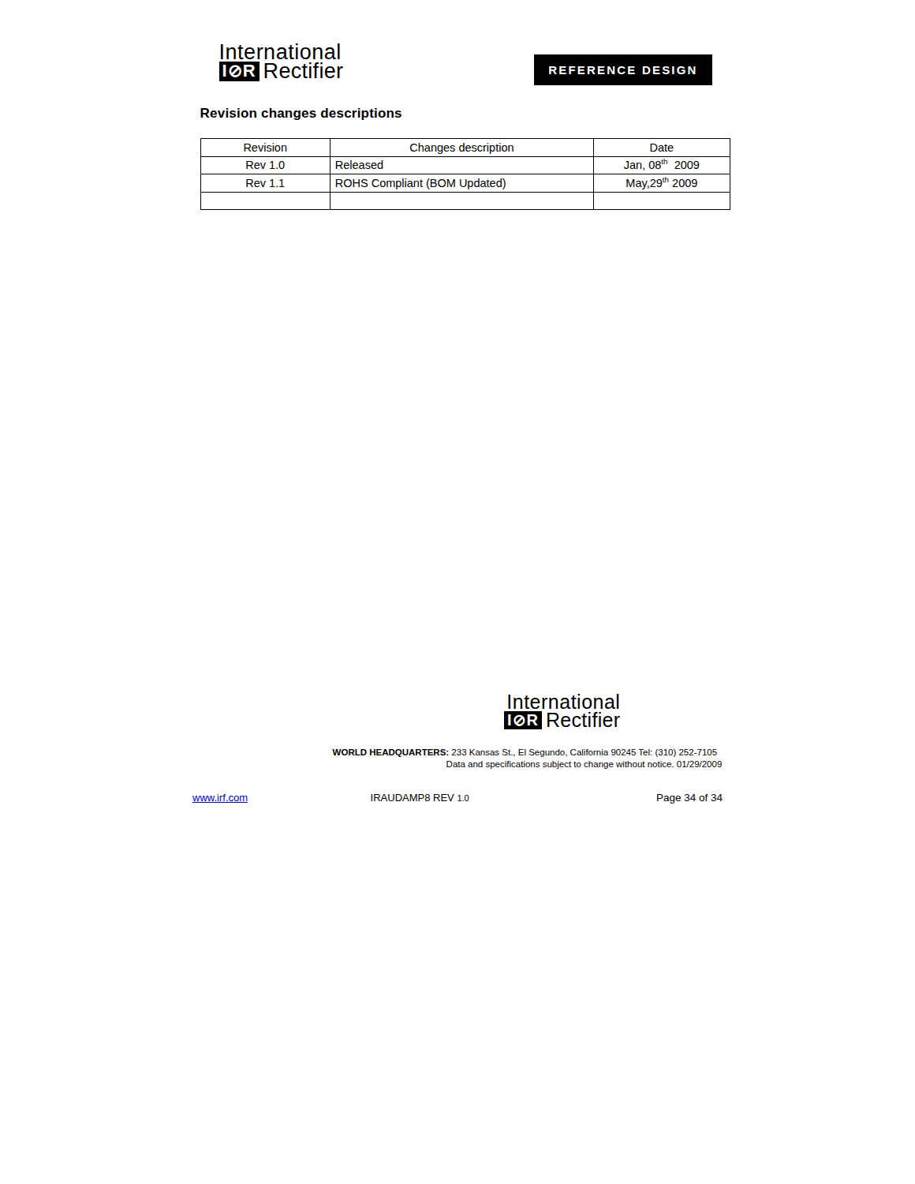International I⊘R Rectifier
REFERENCE DESIGN
Revision changes descriptions
| Revision | Changes description | Date |
| --- | --- | --- |
| Rev 1.0 | Released | Jan, 08 th 2009 |
| Rev 1.1 | ROHS Compliant (BOM Updated) | May,29 th 2009 |
International I⊘R Rectifier
WORLD HEADQUARTERS: 233 Kansas St., El Segundo, California 90245 Tel: (310) 252-7105
Data and specifications subject to change without notice. 01/29/2009
www.irf.com
IRAUDAMP8 REV 1.0
Page 34 of 34